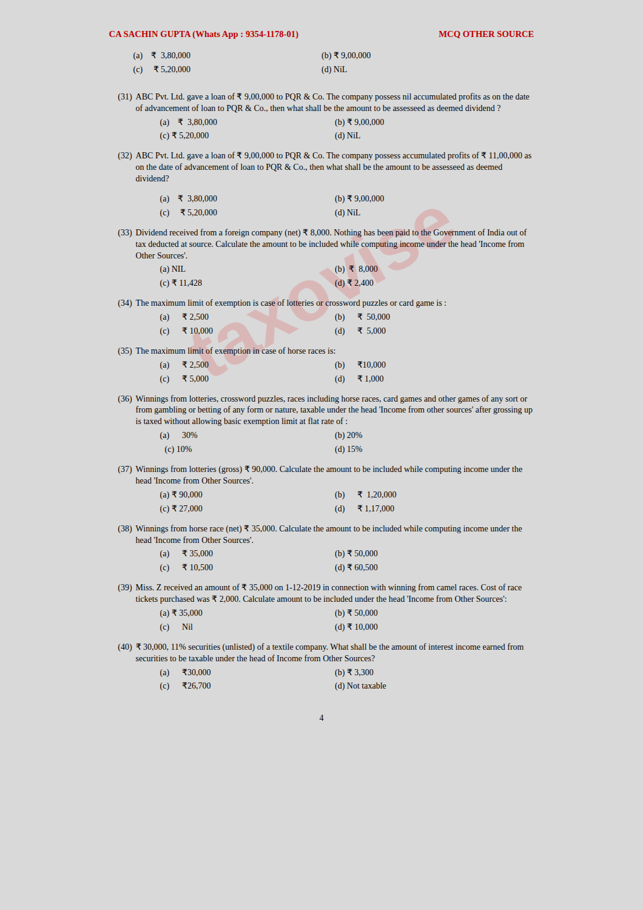taxovise
CA SACHIN GUPTA (Whats App : 9354-1178-01) MCQ OTHER SOURCE
(a) ₹ 3,80,000
(c) ₹ 5,20,000
(b) ₹ 9,00,000
(d) NiL
(31)
ABC Pvt. Ltd. gave a loan of ₹ 9,00,000 to PQR & Co. The company possess nil accumulated profits as on the date of advancement of loan to PQR & Co., then what shall be the amount to be assesseed as deemed dividend ?
(a) ₹ 3,80,000
(c) ₹ 5,20,000
(b) ₹ 9,00,000
(d) NiL
(32)
ABC Pvt. Ltd. gave a loan of ₹ 9,00,000 to PQR & Co. The company possess accumulated profits of ₹ 11,00,000 as on the date of advancement of loan to PQR & Co., then what shall be the amount to be assesseed as deemed dividend?
(a) ₹ 3,80,000
(c) ₹ 5,20,000
(b) ₹ 9,00,000
(d) NiL
(33)
Dividend received from a foreign company (net) ₹ 8,000. Nothing has been paid to the Government of India out of tax deducted at source. Calculate the amount to be included while computing income under the head 'Income from Other Sources'.
(a) NIL
(c) ₹ 11,428
(b) ₹ 8,000
(d) ₹ 2,400
(34)
The maximum limit of exemption is case of lotteries or crossword puzzles or card game is :
(a) ₹ 2,500
(c) ₹ 10,000
(b) ₹ 50,000
(d) ₹ 5,000
(35)
The maximum limit of exemption in case of horse races is:
(a) ₹ 2,500
(c) ₹ 5,000
(b) ₹10,000
(d) ₹ 1,000
(36)
Winnings from lotteries, crossword puzzles, races including horse races, card games and other games of any sort or from gambling or betting of any form or nature, taxable under the head 'Income from other sources' after grossing up is taxed without allowing basic exemption limit at flat rate of :
(a) 30%
(c) 10%
(b) 20%
(d) 15%
(37)
Winnings from lotteries (gross) ₹ 90,000. Calculate the amount to be included while computing income under the head 'Income from Other Sources'.
(a) ₹ 90,000
(c) ₹ 27,000
(b) ₹ 1,20,000
(d) ₹ 1,17,000
(38)
Winnings from horse race (net) ₹ 35,000. Calculate the amount to be included while computing income under the head 'Income from Other Sources'.
(a) ₹ 35,000
(c) ₹ 10,500
(b) ₹ 50,000
(d) ₹ 60,500
(39)
Miss. Z received an amount of ₹ 35,000 on 1-12-2019 in connection with winning from camel races. Cost of race tickets purchased was ₹ 2,000. Calculate amount to be included under the head 'Income from Other Sources':
(a) ₹ 35,000
(c) Nil
(b) ₹ 50,000
(d) ₹ 10,000
(40)
₹ 30,000, 11% securities (unlisted) of a textile company. What shall be the amount of interest income earned from securities to be taxable under the head of Income from Other Sources?
(a) ₹30,000
(c) ₹26,700
(b) ₹ 3,300
(d) Not taxable
4